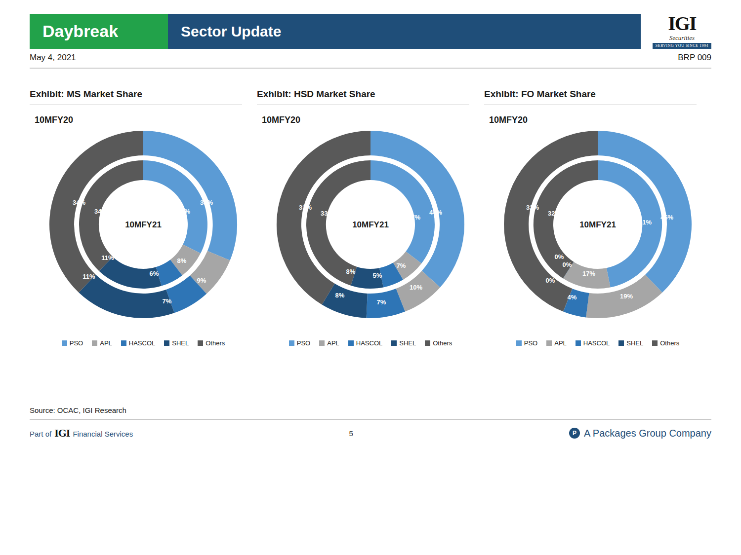Daybreak
Sector Update
IGI
Securities
SERVING YOU SINCE 1994
May 4, 2021
BRP 009
Exhibit: MS Market Share
Exhibit: HSD Market Share
Exhibit: FO Market Share
10MFY20
10MFY21 38% 9% 7% 11% 34% 42% 8% 6% 11% 34%
PSO APL HASCOL SHEL Others
10MFY20
10MFY21 44% 10% 7% 8% 31% 47% 7% 5% 8% 33%
PSO APL HASCOL SHEL Others
10MFY20
10MFY21 45% 19% 4% 0% 32% 51% 17% 0% 0% 32%
PSO APL HASCOL SHEL Others
Source: OCAC, IGI Research
Part of IGI Financial Services
5
P A Packages Group Company